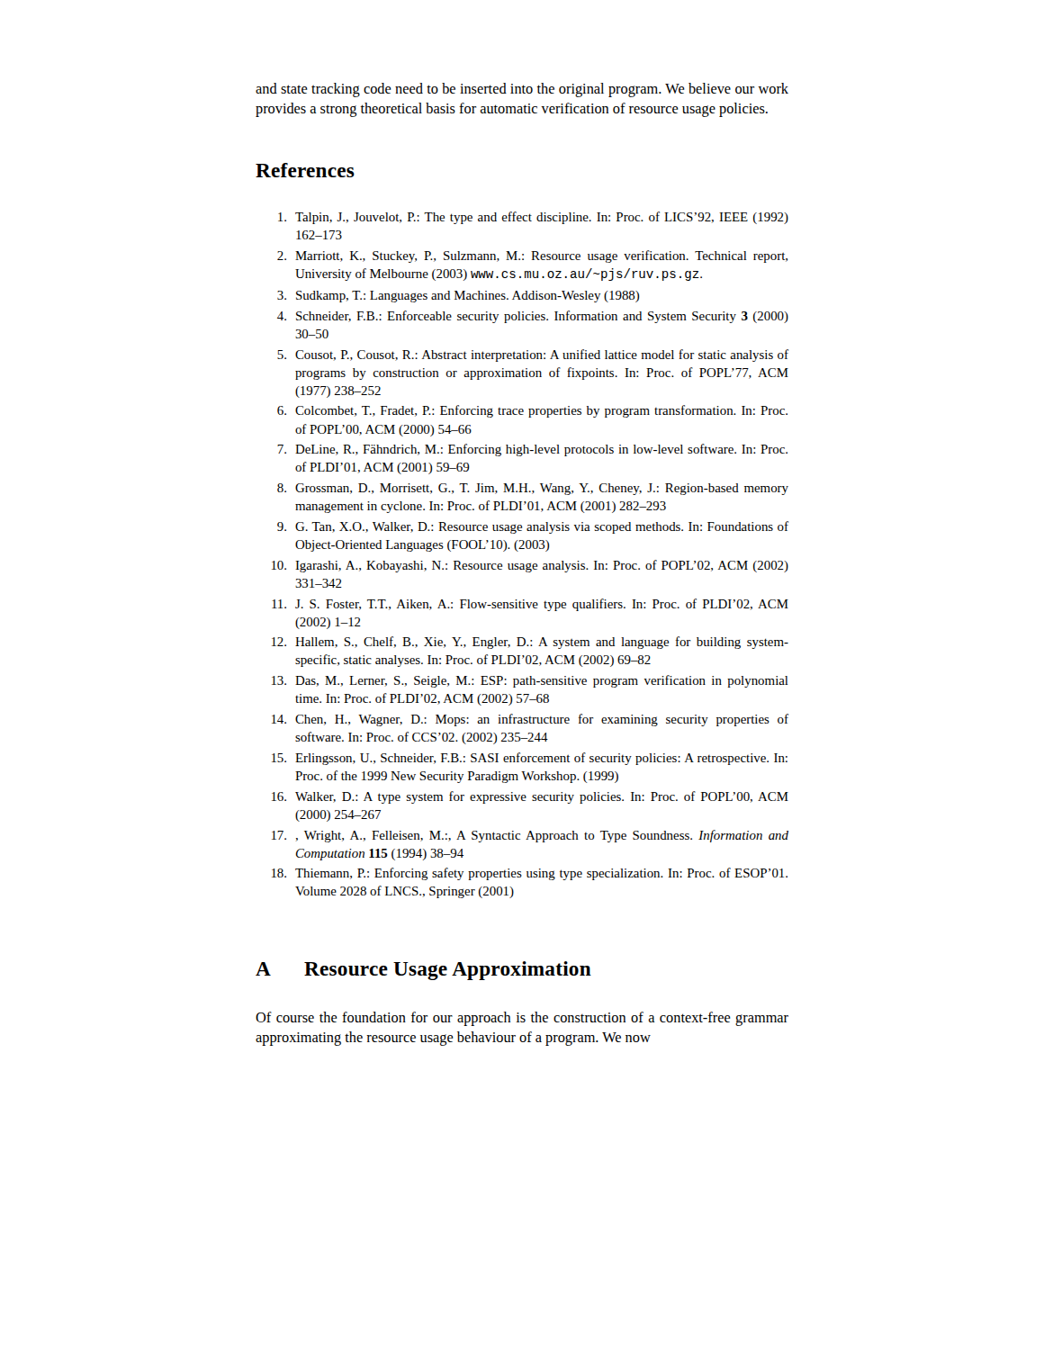and state tracking code need to be inserted into the original program. We believe our work provides a strong theoretical basis for automatic verification of resource usage policies.
References
Talpin, J., Jouvelot, P.: The type and effect discipline. In: Proc. of LICS’92, IEEE (1992) 162–173
Marriott, K., Stuckey, P., Sulzmann, M.: Resource usage verification. Technical report, University of Melbourne (2003) www.cs.mu.oz.au/~pjs/ruv.ps.gz.
Sudkamp, T.: Languages and Machines. Addison-Wesley (1988)
Schneider, F.B.: Enforceable security policies. Information and System Security 3 (2000) 30–50
Cousot, P., Cousot, R.: Abstract interpretation: A unified lattice model for static analysis of programs by construction or approximation of fixpoints. In: Proc. of POPL’77, ACM (1977) 238–252
Colcombet, T., Fradet, P.: Enforcing trace properties by program transformation. In: Proc. of POPL’00, ACM (2000) 54–66
DeLine, R., Fähndrich, M.: Enforcing high-level protocols in low-level software. In: Proc. of PLDI’01, ACM (2001) 59–69
Grossman, D., Morrisett, G., T. Jim, M.H., Wang, Y., Cheney, J.: Region-based memory management in cyclone. In: Proc. of PLDI’01, ACM (2001) 282–293
G. Tan, X.O., Walker, D.: Resource usage analysis via scoped methods. In: Foundations of Object-Oriented Languages (FOOL’10). (2003)
Igarashi, A., Kobayashi, N.: Resource usage analysis. In: Proc. of POPL’02, ACM (2002) 331–342
J. S. Foster, T.T., Aiken, A.: Flow-sensitive type qualifiers. In: Proc. of PLDI’02, ACM (2002) 1–12
Hallem, S., Chelf, B., Xie, Y., Engler, D.: A system and language for building system-specific, static analyses. In: Proc. of PLDI’02, ACM (2002) 69–82
Das, M., Lerner, S., Seigle, M.: ESP: path-sensitive program verification in polynomial time. In: Proc. of PLDI’02, ACM (2002) 57–68
Chen, H., Wagner, D.: Mops: an infrastructure for examining security properties of software. In: Proc. of CCS’02. (2002) 235–244
Erlingsson, U., Schneider, F.B.: SASI enforcement of security policies: A retrospective. In: Proc. of the 1999 New Security Paradigm Workshop. (1999)
Walker, D.: A type system for expressive security policies. In: Proc. of POPL’00, ACM (2000) 254–267
, Wright, A., Felleisen, M.:, A Syntactic Approach to Type Soundness. Information and Computation 115 (1994) 38–94
Thiemann, P.: Enforcing safety properties using type specialization. In: Proc. of ESOP’01. Volume 2028 of LNCS., Springer (2001)
AResource Usage Approximation
Of course the foundation for our approach is the construction of a context-free grammar approximating the resource usage behaviour of a program. We now